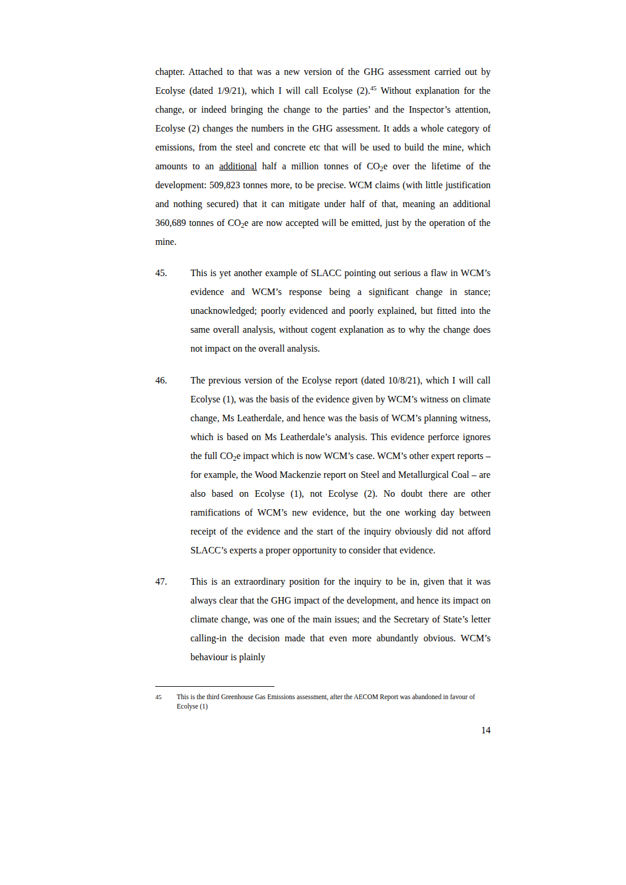chapter. Attached to that was a new version of the GHG assessment carried out by Ecolyse (dated 1/9/21), which I will call Ecolyse (2).45 Without explanation for the change, or indeed bringing the change to the parties’ and the Inspector’s attention, Ecolyse (2) changes the numbers in the GHG assessment. It adds a whole category of emissions, from the steel and concrete etc that will be used to build the mine, which amounts to an additional half a million tonnes of CO2e over the lifetime of the development: 509,823 tonnes more, to be precise. WCM claims (with little justification and nothing secured) that it can mitigate under half of that, meaning an additional 360,689 tonnes of CO2e are now accepted will be emitted, just by the operation of the mine.
45. This is yet another example of SLACC pointing out serious a flaw in WCM’s evidence and WCM’s response being a significant change in stance; unacknowledged; poorly evidenced and poorly explained, but fitted into the same overall analysis, without cogent explanation as to why the change does not impact on the overall analysis.
46. The previous version of the Ecolyse report (dated 10/8/21), which I will call Ecolyse (1), was the basis of the evidence given by WCM’s witness on climate change, Ms Leatherdale, and hence was the basis of WCM’s planning witness, which is based on Ms Leatherdale’s analysis. This evidence perforce ignores the full CO2e impact which is now WCM’s case. WCM’s other expert reports – for example, the Wood Mackenzie report on Steel and Metallurgical Coal – are also based on Ecolyse (1), not Ecolyse (2). No doubt there are other ramifications of WCM’s new evidence, but the one working day between receipt of the evidence and the start of the inquiry obviously did not afford SLACC’s experts a proper opportunity to consider that evidence.
47. This is an extraordinary position for the inquiry to be in, given that it was always clear that the GHG impact of the development, and hence its impact on climate change, was one of the main issues; and the Secretary of State’s letter calling-in the decision made that even more abundantly obvious. WCM’s behaviour is plainly
45
This is the third Greenhouse Gas Emissions assessment, after the AECOM Report was abandoned in favour of Ecolyse (1)
14